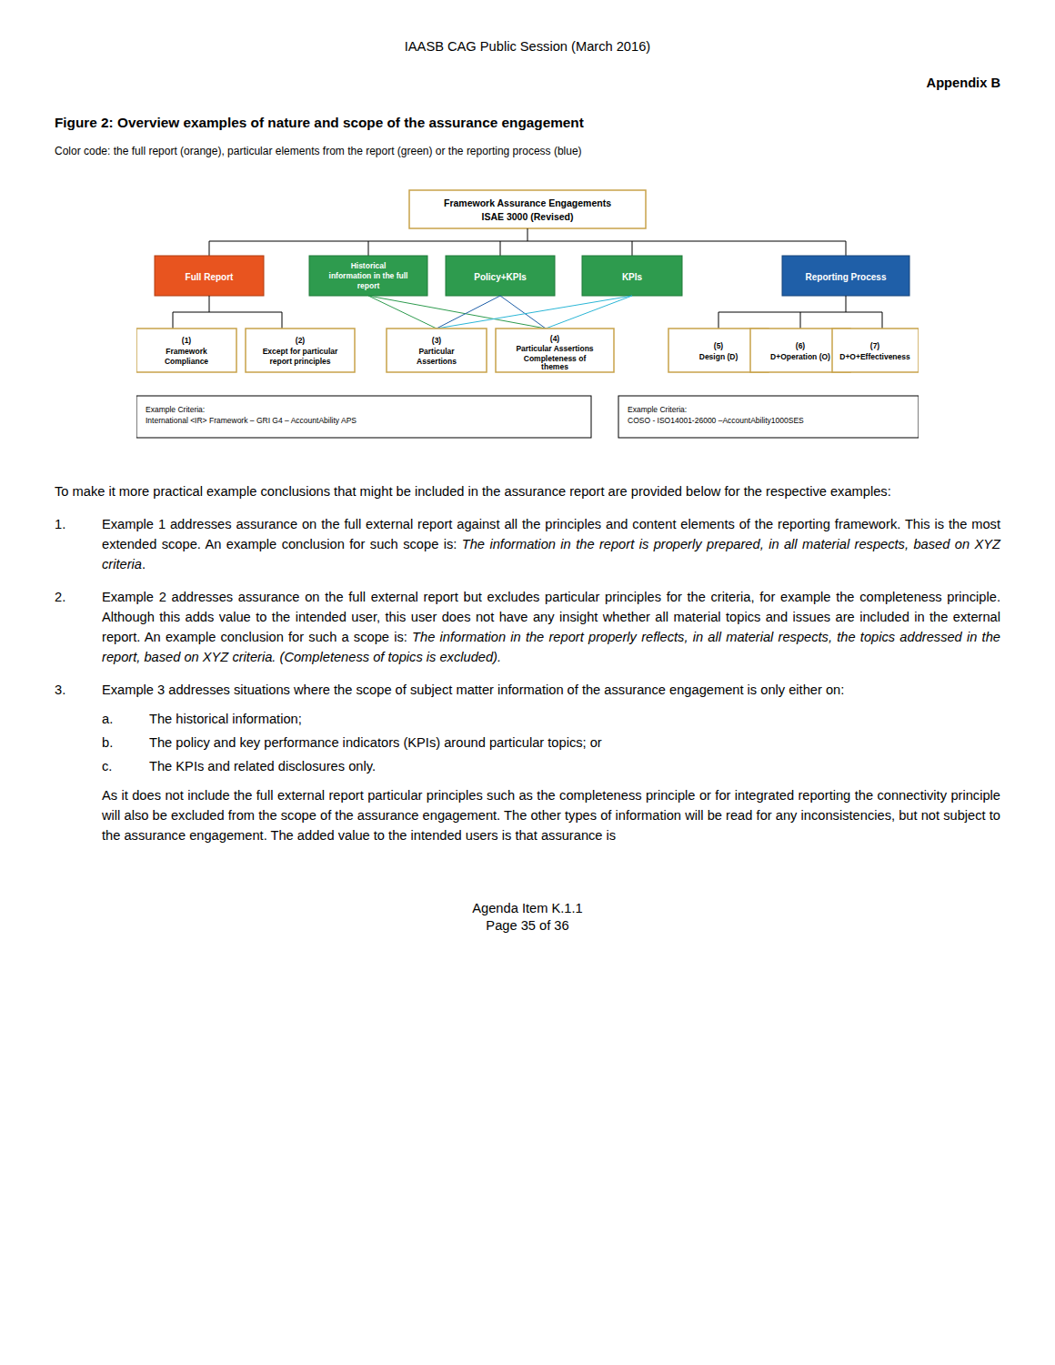IAASB CAG Public Session (March 2016)
Appendix B
Figure 2: Overview examples of nature and scope of the assurance engagement
Color code: the full report (orange), particular elements from the report (green) or the reporting process (blue)
Framework Assurance Engagements ISAE 3000 (Revised) Full Report Historical information in the full report Policy+KPIs KPIs Reporting Process (1) Framework Compliance (2) Except for particular report principles (3) Particular Assertions (4) Particular Assertions Completeness of themes (5) Design (D) (6) D+Operation (O) (7) D+O+Effectiveness Example Criteria: International <IR> Framework – GRI G4 – AccountAbility APS Example Criteria: COSO - ISO14001-26000 –AccountAbility1000SES
To make it more practical example conclusions that might be included in the assurance report are provided below for the respective examples:
Example 1 addresses assurance on the full external report against all the principles and content elements of the reporting framework. This is the most extended scope. An example conclusion for such scope is: The information in the report is properly prepared, in all material respects, based on XYZ criteria.
Example 2 addresses assurance on the full external report but excludes particular principles for the criteria, for example the completeness principle. Although this adds value to the intended user, this user does not have any insight whether all material topics and issues are included in the external report. An example conclusion for such a scope is: The information in the report properly reflects, in all material respects, the topics addressed in the report, based on XYZ criteria. (Completeness of topics is excluded).
Example 3 addresses situations where the scope of subject matter information of the assurance engagement is only either on:
The historical information;
The policy and key performance indicators (KPIs) around particular topics; or
The KPIs and related disclosures only.
As it does not include the full external report particular principles such as the completeness principle or for integrated reporting the connectivity principle will also be excluded from the scope of the assurance engagement. The other types of information will be read for any inconsistencies, but not subject to the assurance engagement. The added value to the intended users is that assurance is
Agenda Item K.1.1
Page 35 of 36